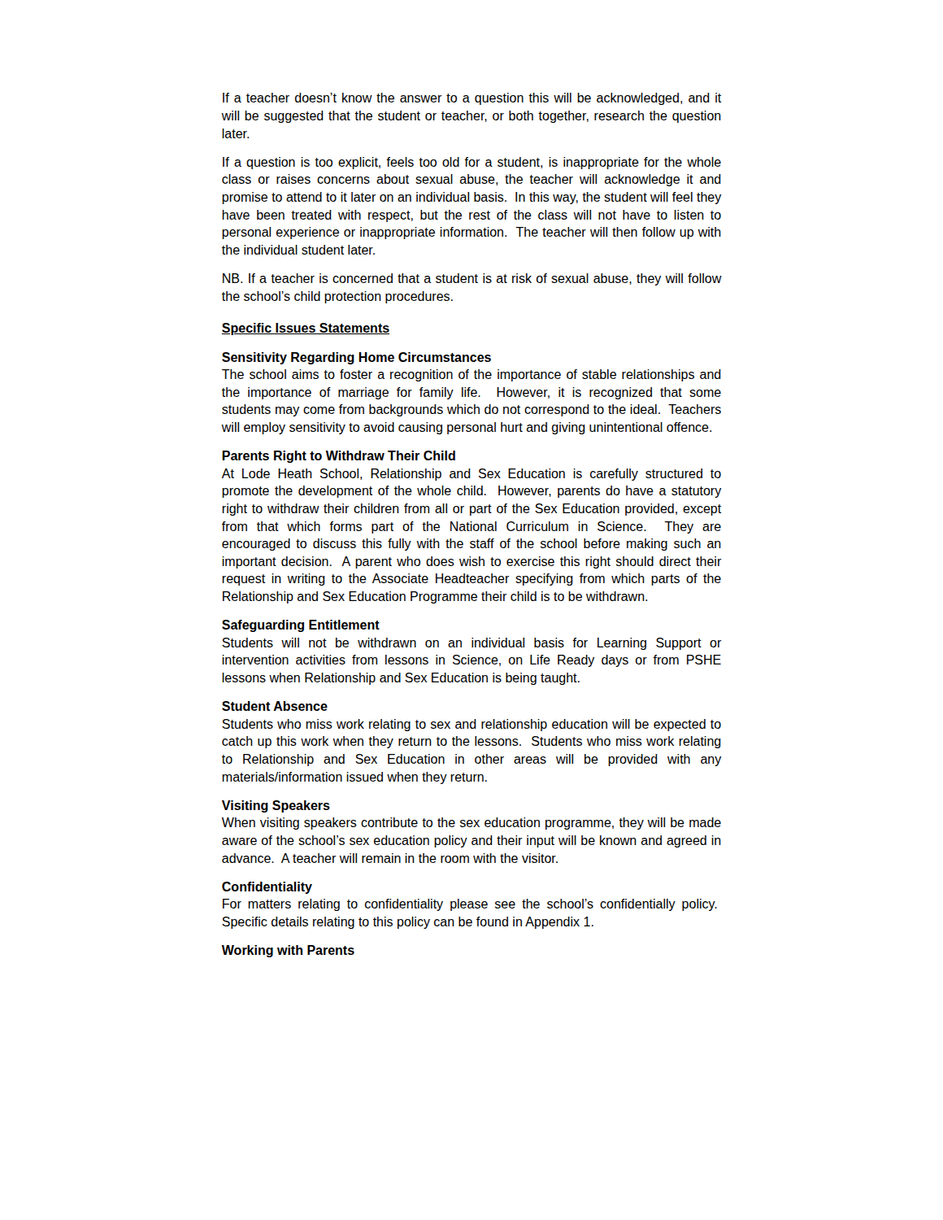If a teacher doesn’t know the answer to a question this will be acknowledged, and it will be suggested that the student or teacher, or both together, research the question later.
If a question is too explicit, feels too old for a student, is inappropriate for the whole class or raises concerns about sexual abuse, the teacher will acknowledge it and promise to attend to it later on an individual basis. In this way, the student will feel they have been treated with respect, but the rest of the class will not have to listen to personal experience or inappropriate information. The teacher will then follow up with the individual student later.
NB. If a teacher is concerned that a student is at risk of sexual abuse, they will follow the school’s child protection procedures.
Specific Issues Statements
Sensitivity Regarding Home Circumstances
The school aims to foster a recognition of the importance of stable relationships and the importance of marriage for family life. However, it is recognized that some students may come from backgrounds which do not correspond to the ideal. Teachers will employ sensitivity to avoid causing personal hurt and giving unintentional offence.
Parents Right to Withdraw Their Child
At Lode Heath School, Relationship and Sex Education is carefully structured to promote the development of the whole child. However, parents do have a statutory right to withdraw their children from all or part of the Sex Education provided, except from that which forms part of the National Curriculum in Science. They are encouraged to discuss this fully with the staff of the school before making such an important decision. A parent who does wish to exercise this right should direct their request in writing to the Associate Headteacher specifying from which parts of the Relationship and Sex Education Programme their child is to be withdrawn.
Safeguarding Entitlement
Students will not be withdrawn on an individual basis for Learning Support or intervention activities from lessons in Science, on Life Ready days or from PSHE lessons when Relationship and Sex Education is being taught.
Student Absence
Students who miss work relating to sex and relationship education will be expected to catch up this work when they return to the lessons. Students who miss work relating to Relationship and Sex Education in other areas will be provided with any materials/information issued when they return.
Visiting Speakers
When visiting speakers contribute to the sex education programme, they will be made aware of the school’s sex education policy and their input will be known and agreed in advance. A teacher will remain in the room with the visitor.
Confidentiality
For matters relating to confidentiality please see the school’s confidentially policy. Specific details relating to this policy can be found in Appendix 1.
Working with Parents